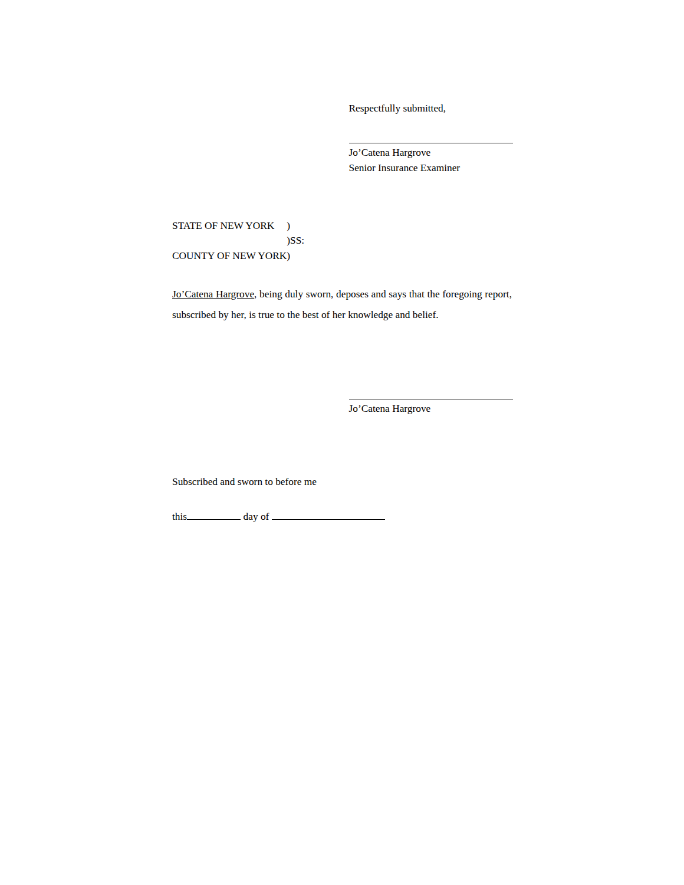Respectfully submitted,
Jo’Catena Hargrove
Senior Insurance Examiner
| STATE OF NEW YORK | ) | |
| | )SS: | |
| COUNTY OF NEW YORK | ) | |
Jo’Catena Hargrove, being duly sworn, deposes and says that the foregoing report, subscribed by her, is true to the best of her knowledge and belief.
Jo’Catena Hargrove
Subscribed and sworn to before me
this day of